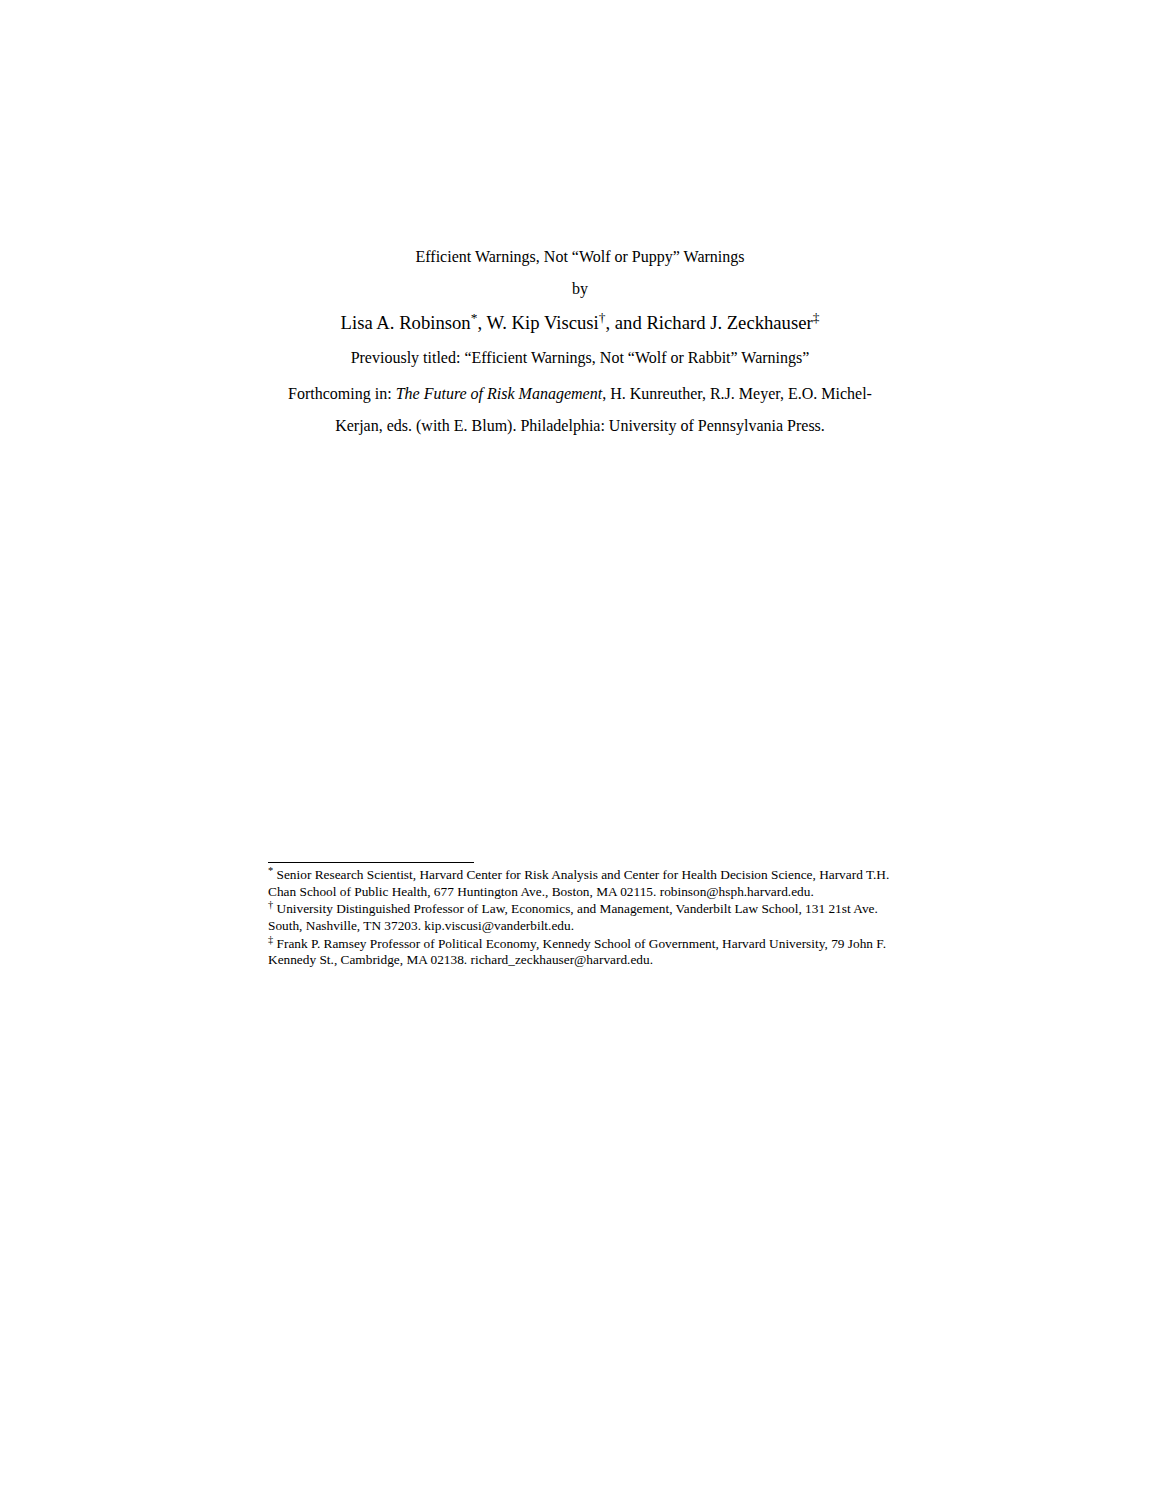Efficient Warnings, Not “Wolf or Puppy” Warnings
by
Lisa A. Robinson*, W. Kip Viscusi†, and Richard J. Zeckhauser‡
Previously titled: “Efficient Warnings, Not “Wolf or Rabbit” Warnings”
Forthcoming in: The Future of Risk Management, H. Kunreuther, R.J. Meyer, E.O. Michel-Kerjan, eds. (with E. Blum). Philadelphia: University of Pennsylvania Press.
* Senior Research Scientist, Harvard Center for Risk Analysis and Center for Health Decision Science, Harvard T.H. Chan School of Public Health, 677 Huntington Ave., Boston, MA 02115. robinson@hsph.harvard.edu.
† University Distinguished Professor of Law, Economics, and Management, Vanderbilt Law School, 131 21st Ave. South, Nashville, TN 37203. kip.viscusi@vanderbilt.edu.
‡ Frank P. Ramsey Professor of Political Economy, Kennedy School of Government, Harvard University, 79 John F. Kennedy St., Cambridge, MA 02138. richard_zeckhauser@harvard.edu.